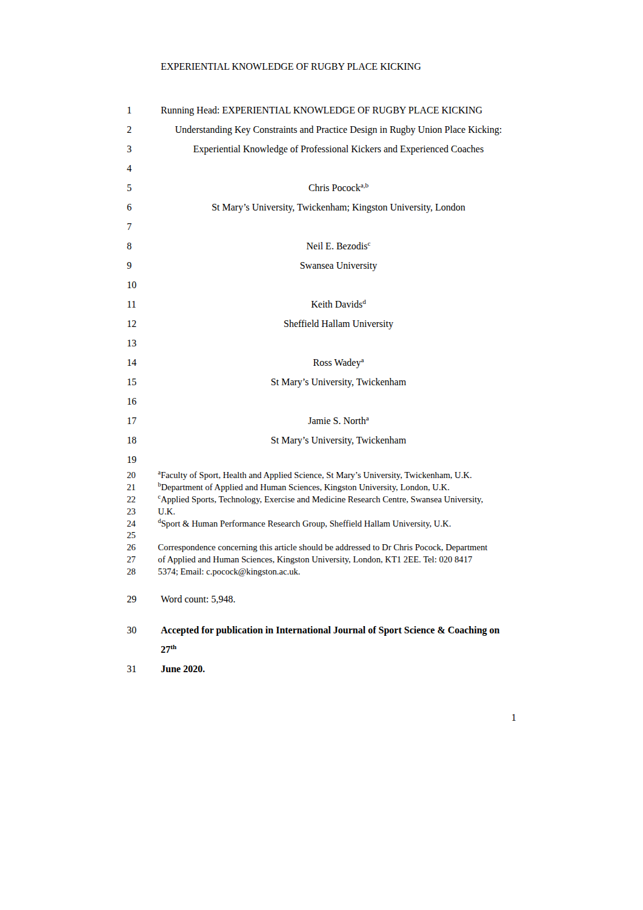EXPERIENTIAL KNOWLEDGE OF RUGBY PLACE KICKING
1 Running Head: EXPERIENTIAL KNOWLEDGE OF RUGBY PLACE KICKING
2 Understanding Key Constraints and Practice Design in Rugby Union Place Kicking:
3 Experiential Knowledge of Professional Kickers and Experienced Coaches
4
5 Chris Pococka,b
6 St Mary’s University, Twickenham; Kingston University, London
7
8 Neil E. Bezodisc
9 Swansea University
10
11 Keith Davidsd
12 Sheffield Hallam University
13
14 Ross Wadeya
15 St Mary’s University, Twickenham
16
17 Jamie S. Northa
18 St Mary’s University, Twickenham
19
20 aFaculty of Sport, Health and Applied Science, St Mary’s University, Twickenham, U.K.
21 bDepartment of Applied and Human Sciences, Kingston University, London, U.K.
22 cApplied Sports, Technology, Exercise and Medicine Research Centre, Swansea University,
23 U.K.
24 dSport & Human Performance Research Group, Sheffield Hallam University, U.K.
25
26 Correspondence concerning this article should be addressed to Dr Chris Pocock, Department
27 of Applied and Human Sciences, Kingston University, London, KT1 2EE. Tel: 020 8417
28 5374; Email: c.pocock@kingston.ac.uk.
29 Word count: 5,948.
30 Accepted for publication in International Journal of Sport Science & Coaching on 27th
31 June 2020.
1